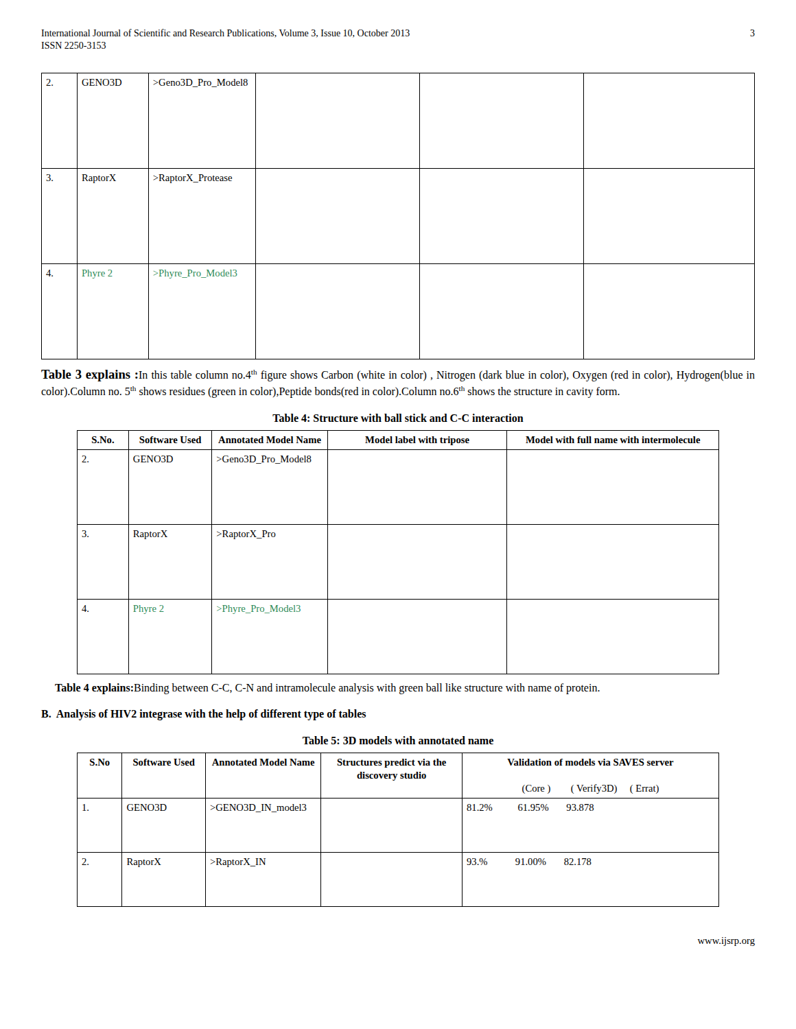International Journal of Scientific and Research Publications, Volume 3, Issue 10, October 2013
ISSN 2250-3153
3
| 2. | GENO3D | >Geno3D_Pro_Model8 | | | |
| 3. | RaptorX | >RaptorX_Protease | | | |
| 4. | Phyre 2 | >Phyre_Pro_Model3 | | | |
Table 3 explains : In this table column no.4th figure shows Carbon (white in color) , Nitrogen (dark blue in color), Oxygen (red in color), Hydrogen(blue in color).Column no. 5th shows residues (green in color),Peptide bonds(red in color).Column no.6th shows the structure in cavity form.
Table 4: Structure with ball stick and C-C interaction
| S.No. | Software Used | Annotated Model Name | Model label with tripose | Model with full name with intermolecule |
| --- | --- | --- | --- | --- |
| 2. | GENO3D | >Geno3D_Pro_Model8 | | |
| 3. | RaptorX | >RaptorX_Pro | | |
| 4. | Phyre 2 | >Phyre_Pro_Model3 | | |
Table 4 explains: Binding between C-C, C-N and intramolecule analysis with green ball like structure with name of protein.
B. Analysis of HIV2 integrase with the help of different type of tables
Table 5: 3D models with annotated name
| S.No | Software Used | Annotated Model Name | Structures predict via the discovery studio | Validation of models via SAVES server (Core ) ( Verify3D) ( Errat) |
| --- | --- | --- | --- | --- |
| 1. | GENO3D | >GENO3D_IN_model3 | | 81.2% 61.95% 93.878 |
| 2. | RaptorX | >RaptorX_IN | | 93.% 91.00% 82.178 |
www.ijsrp.org